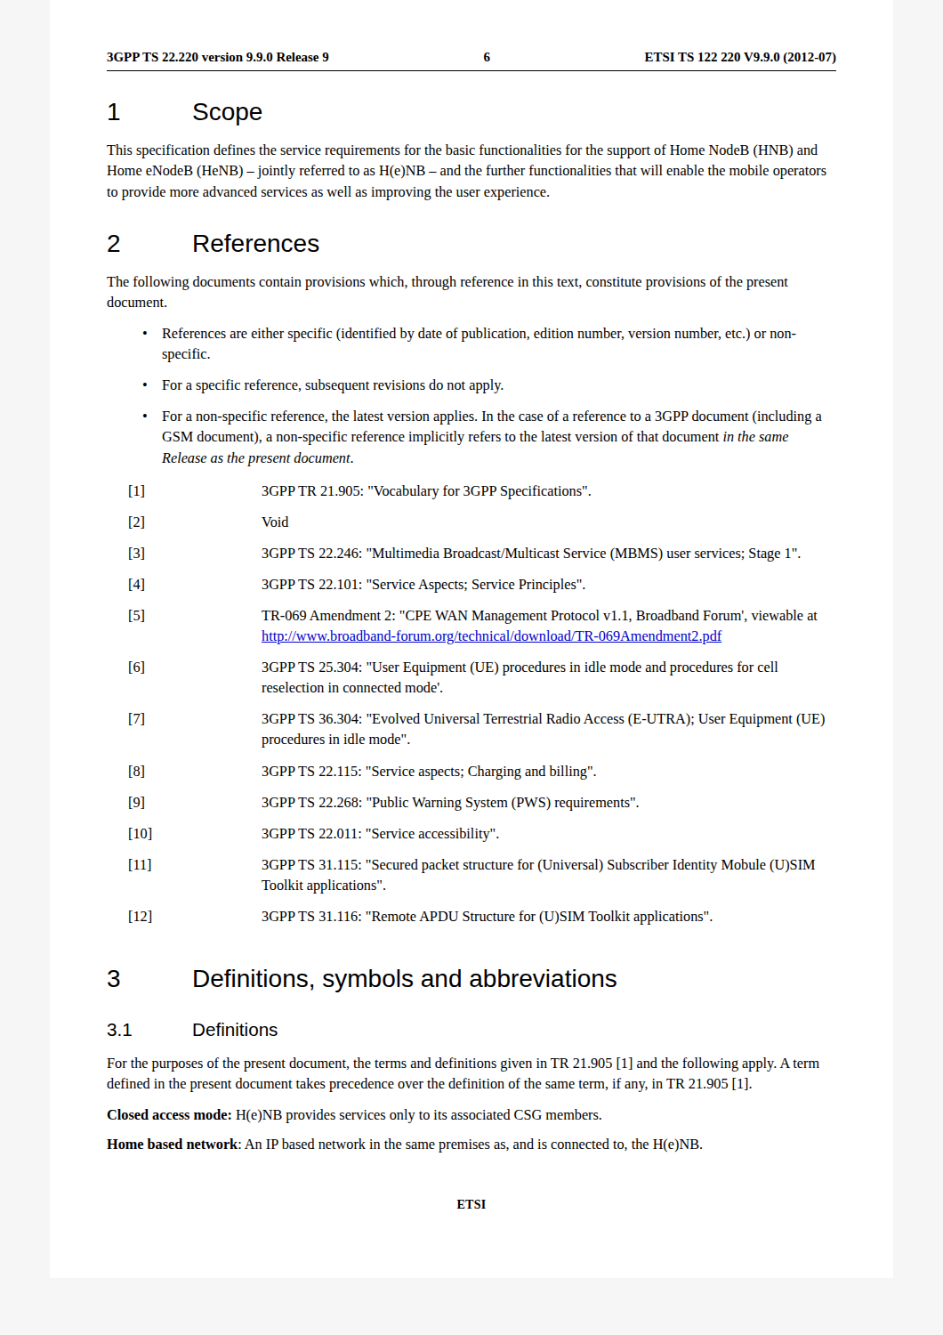3GPP TS 22.220 version 9.9.0 Release 9
6
ETSI TS 122 220 V9.9.0 (2012-07)
1 Scope
This specification defines the service requirements for the basic functionalities for the support of Home NodeB (HNB) and Home eNodeB (HeNB) – jointly referred to as H(e)NB – and the further functionalities that will enable the mobile operators to provide more advanced services as well as improving the user experience.
2 References
The following documents contain provisions which, through reference in this text, constitute provisions of the present document.
References are either specific (identified by date of publication, edition number, version number, etc.) or non-specific.
For a specific reference, subsequent revisions do not apply.
For a non-specific reference, the latest version applies. In the case of a reference to a 3GPP document (including a GSM document), a non-specific reference implicitly refers to the latest version of that document in the same Release as the present document.
| [1] | 3GPP TR 21.905: "Vocabulary for 3GPP Specifications". |
| [2] | Void |
| [3] | 3GPP TS 22.246: "Multimedia Broadcast/Multicast Service (MBMS) user services; Stage 1". |
| [4] | 3GPP TS 22.101: "Service Aspects; Service Principles". |
| [5] | TR-069 Amendment 2: "CPE WAN Management Protocol v1.1, Broadband Forum', viewable at http://www.broadband-forum.org/technical/download/TR-069Amendment2.pdf |
| [6] | 3GPP TS 25.304: "User Equipment (UE) procedures in idle mode and procedures for cell reselection in connected mode'. |
| [7] | 3GPP TS 36.304: "Evolved Universal Terrestrial Radio Access (E-UTRA); User Equipment (UE) procedures in idle mode". |
| [8] | 3GPP TS 22.115: "Service aspects; Charging and billing". |
| [9] | 3GPP TS 22.268: "Public Warning System (PWS) requirements". |
| [10] | 3GPP TS 22.011: "Service accessibility". |
| [11] | 3GPP TS 31.115: "Secured packet structure for (Universal) Subscriber Identity Mobule (U)SIM Toolkit applications". |
| [12] | 3GPP TS 31.116: "Remote APDU Structure for (U)SIM Toolkit applications". |
3 Definitions, symbols and abbreviations
3.1 Definitions
For the purposes of the present document, the terms and definitions given in TR 21.905 [1] and the following apply. A term defined in the present document takes precedence over the definition of the same term, if any, in TR 21.905 [1].
Closed access mode: H(e)NB provides services only to its associated CSG members.
Home based network: An IP based network in the same premises as, and is connected to, the H(e)NB.
ETSI